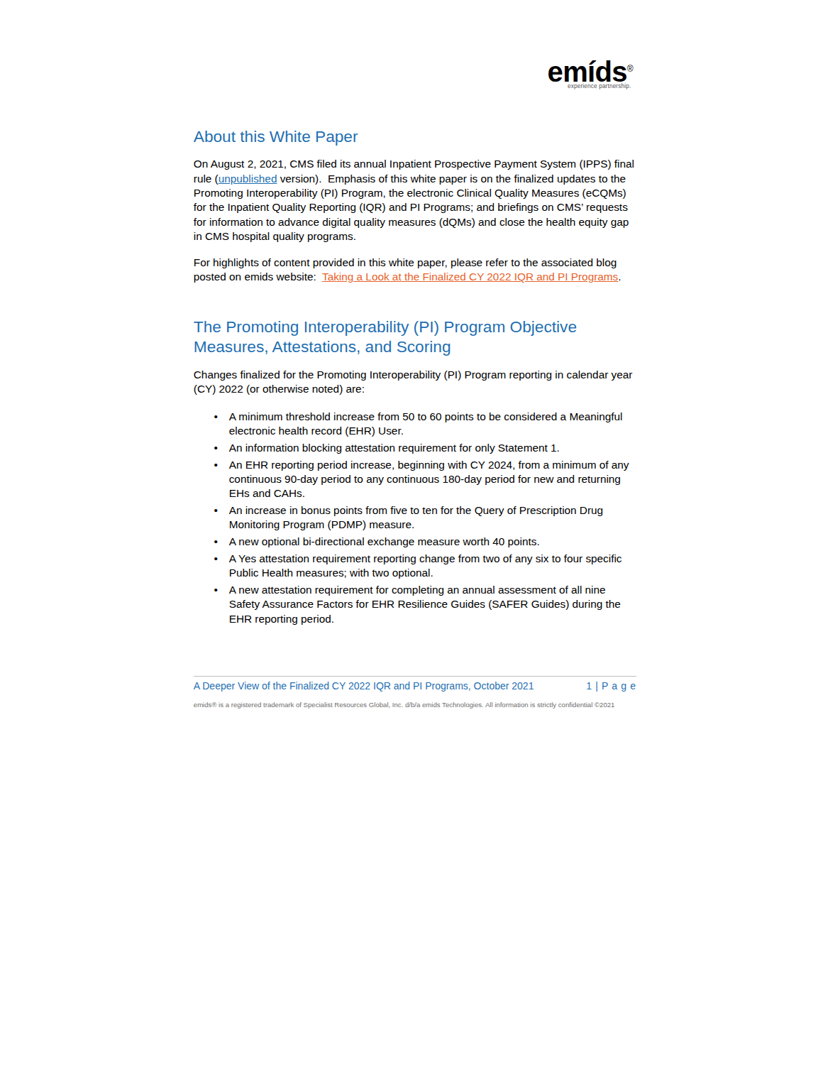emíds®
experience partnership.
About this White Paper
On August 2, 2021, CMS filed its annual Inpatient Prospective Payment System (IPPS) final rule (unpublished version). Emphasis of this white paper is on the finalized updates to the Promoting Interoperability (PI) Program, the electronic Clinical Quality Measures (eCQMs) for the Inpatient Quality Reporting (IQR) and PI Programs; and briefings on CMS’ requests for information to advance digital quality measures (dQMs) and close the health equity gap in CMS hospital quality programs.
For highlights of content provided in this white paper, please refer to the associated blog posted on emids website: Taking a Look at the Finalized CY 2022 IQR and PI Programs.
The Promoting Interoperability (PI) Program Objective Measures, Attestations, and Scoring
Changes finalized for the Promoting Interoperability (PI) Program reporting in calendar year (CY) 2022 (or otherwise noted) are:
A minimum threshold increase from 50 to 60 points to be considered a Meaningful electronic health record (EHR) User.
An information blocking attestation requirement for only Statement 1.
An EHR reporting period increase, beginning with CY 2024, from a minimum of any continuous 90-day period to any continuous 180-day period for new and returning EHs and CAHs.
An increase in bonus points from five to ten for the Query of Prescription Drug Monitoring Program (PDMP) measure.
A new optional bi-directional exchange measure worth 40 points.
A Yes attestation requirement reporting change from two of any six to four specific Public Health measures; with two optional.
A new attestation requirement for completing an annual assessment of all nine Safety Assurance Factors for EHR Resilience Guides (SAFER Guides) during the EHR reporting period.
A Deeper View of the Finalized CY 2022 IQR and PI Programs, October 2021
1 | P a g e
emids® is a registered trademark of Specialist Resources Global, Inc. d/b/a emids Technologies. All information is strictly confidential ©2021